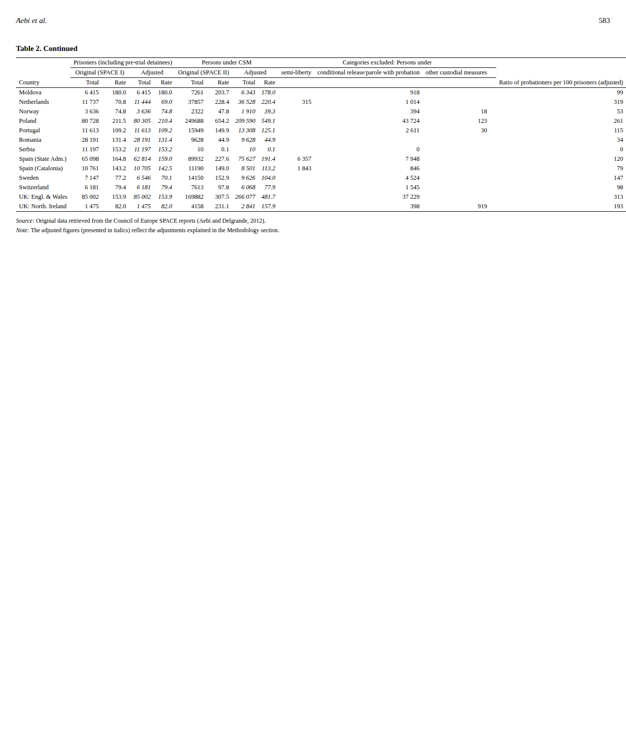Aebi et al. 583
Table 2. Continued
| Country | Prisoners (including pre-trial detainees) | Persons under CSM | Categories excluded: Persons under | Ratio of probationers per 100 prisoners (adjusted) |
| --- | --- | --- | --- | --- |
| Original (SPACE I) | Adjusted | Original (SPACE II) | Adjusted | semi-liberty | conditional release/parole with probation | other custodial measures | |
| Total | Rate | Total | Rate | Total | Rate | Total | Rate | | | | |
| Moldova | 6 415 | 180.0 | 6 415 | 180.0 | 7261 | 203.7 | 6 343 | 178.0 | | 918 | | | 99 |
| Netherlands | 11 737 | 70.8 | 11 444 | 69.0 | 37857 | 228.4 | 36 528 | 220.4 | 315 | 1 014 | | | 319 |
| Norway | 3 636 | 74.8 | 3 636 | 74.8 | 2322 | 47.8 | 1 910 | 39.3 | | 394 | 18 | | 53 |
| Poland | 80 728 | 211.5 | 80 305 | 210.4 | 249688 | 654.2 | 209 590 | 549.1 | | 43 724 | 123 | | 261 |
| Portugal | 11 613 | 109.2 | 11 613 | 109.2 | 15949 | 149.9 | 13 308 | 125.1 | | 2 611 | 30 | | 115 |
| Romania | 28 191 | 131.4 | 28 191 | 131.4 | 9628 | 44.9 | 9 628 | 44.9 | | | | | 34 |
| Serbia | 11 197 | 153.2 | 11 197 | 153.2 | 10 | 0.1 | 10 | 0.1 | | 0 | | | 0 |
| Spain (State Adm.) | 65 098 | 164.8 | 62 814 | 159.0 | 89932 | 227.6 | 75 627 | 191.4 | 6 357 | 7 948 | | | 120 |
| Spain (Catalonia) | 10 761 | 143.2 | 10 705 | 142.5 | 11190 | 149.0 | 8 501 | 113.2 | 1 843 | 846 | | | 79 |
| Sweden | 7 147 | 77.2 | 6 546 | 70.1 | 14150 | 152.9 | 9 626 | 104.0 | | 4 524 | | | 147 |
| Switzerland | 6 181 | 79.4 | 6 181 | 79.4 | 7613 | 97.8 | 6 068 | 77.9 | | 1 545 | | | 98 |
| UK: Engl. & Wales | 85 002 | 153.9 | 85 002 | 153.9 | 169882 | 307.5 | 266 077 | 481.7 | | 37 229 | | | 313 |
| UK: North. Ireland | 1 475 | 82.0 | 1 475 | 82.0 | 4158 | 231.1 | 2 841 | 157.9 | | 398 | 919 | | 193 |
Source: Original data retrieved from the Council of Europe SPACE reports (Aebi and Delgrande, 2012).
Note: The adjusted figures (presented in italics) reflect the adjustments explained in the Methodology section.